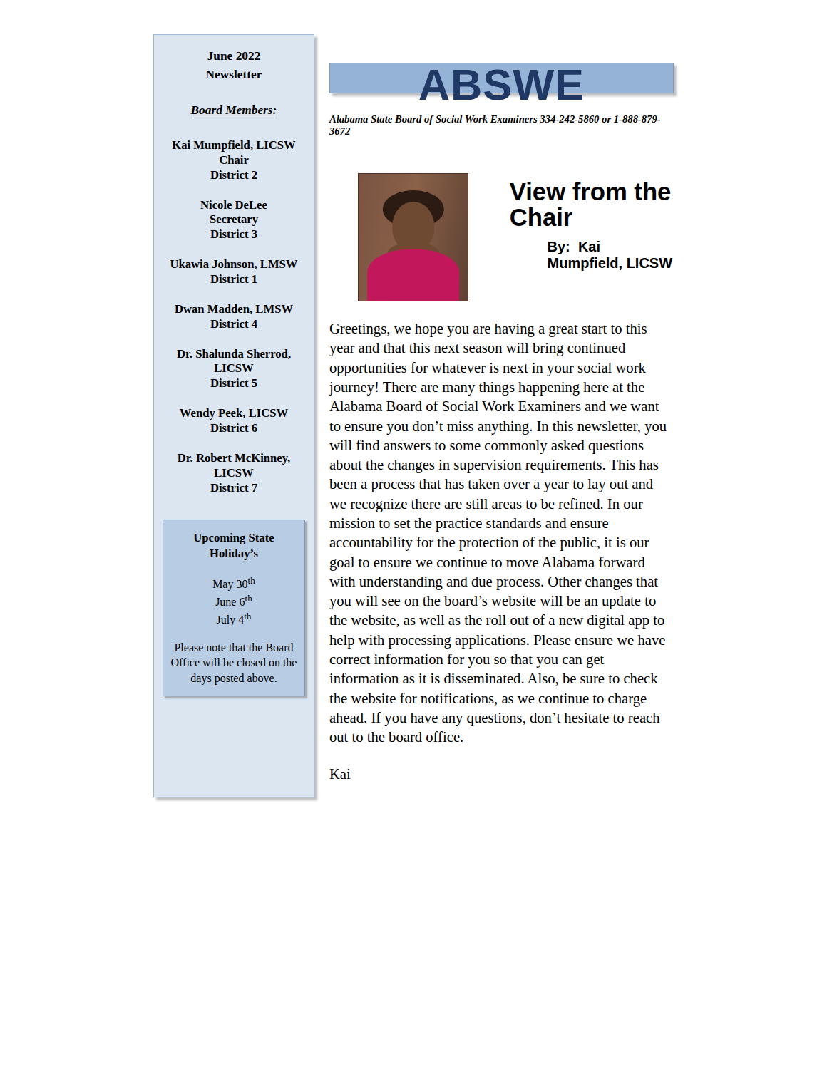June 2022
Newsletter
Board Members:
Kai Mumpfield, LICSW Chair District 2
Nicole DeLee Secretary District 3
Ukawia Johnson, LMSW District 1
Dwan Madden, LMSW District 4
Dr. Shalunda Sherrod, LICSW District 5
Wendy Peek, LICSW District 6
Dr. Robert McKinney, LICSW District 7
Upcoming State Holiday’s
May 30th
June 6th
July 4th
Please note that the Board Office will be closed on the days posted above.
ABSWE
Alabama State Board of Social Work Examiners 334-242-5860 or 1-888-879-3672
View from the Chair
By: Kai Mumpfield, LICSW
Greetings, we hope you are having a great start to this year and that this next season will bring continued opportunities for whatever is next in your social work journey! There are many things happening here at the Alabama Board of Social Work Examiners and we want to ensure you don’t miss anything. In this newsletter, you will find answers to some commonly asked questions about the changes in supervision requirements. This has been a process that has taken over a year to lay out and we recognize there are still areas to be refined. In our mission to set the practice standards and ensure accountability for the protection of the public, it is our goal to ensure we continue to move Alabama forward with understanding and due process. Other changes that you will see on the board’s website will be an update to the website, as well as the roll out of a new digital app to help with processing applications. Please ensure we have correct information for you so that you can get information as it is disseminated. Also, be sure to check the website for notifications, as we continue to charge ahead. If you have any questions, don’t hesitate to reach out to the board office.
Kai